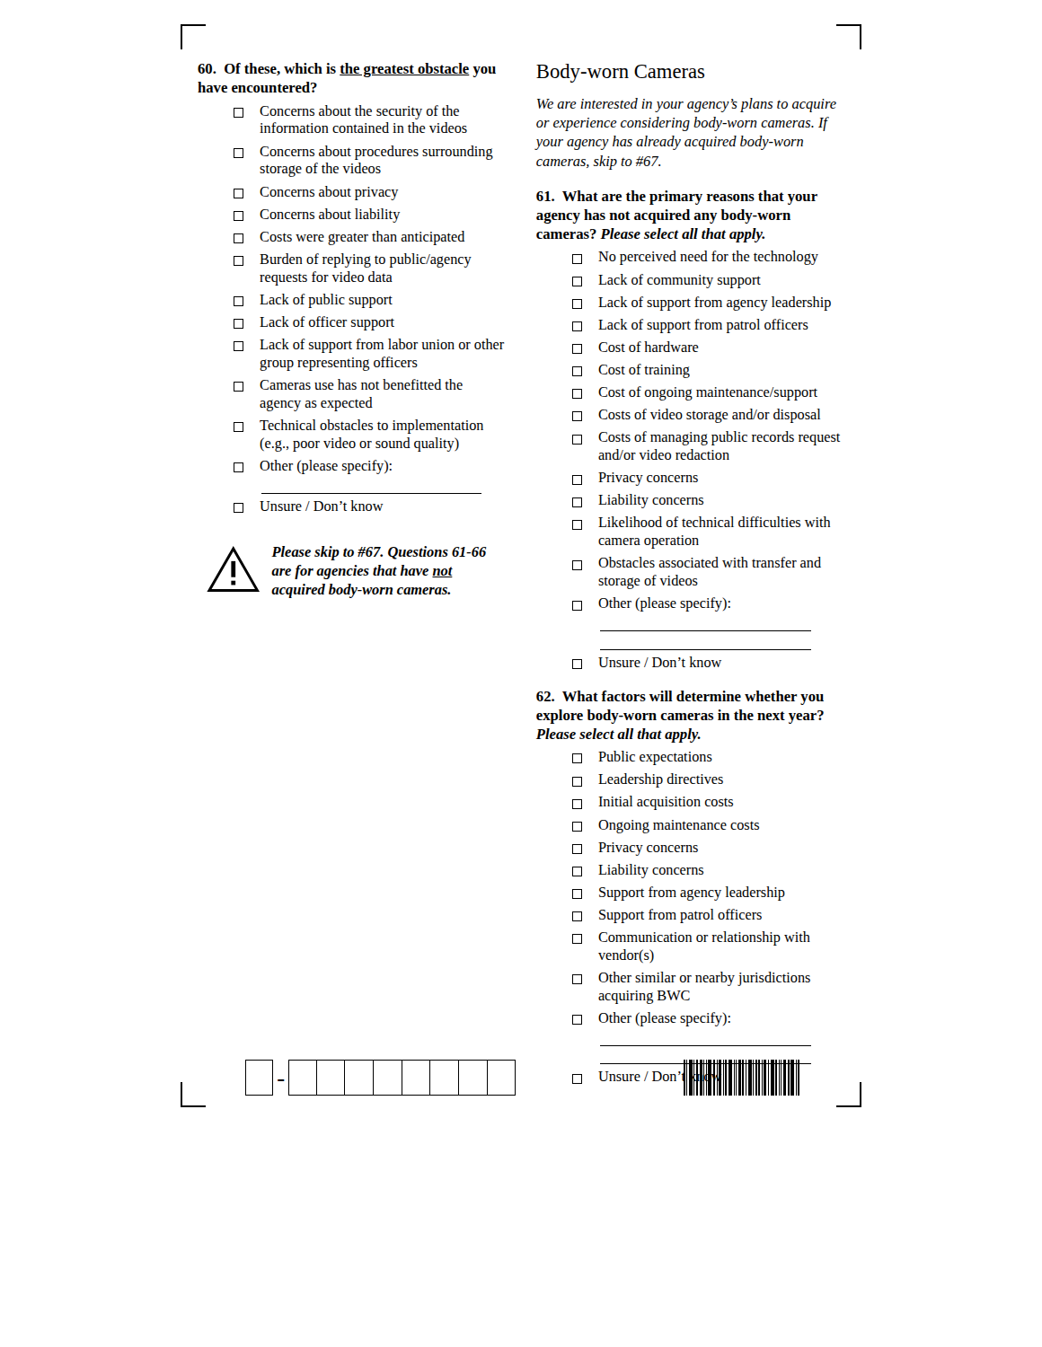60. Of these, which is the greatest obstacle you have encountered?
Concerns about the security of the information contained in the videos
Concerns about procedures surrounding storage of the videos
Concerns about privacy
Concerns about liability
Costs were greater than anticipated
Burden of replying to public/agency requests for video data
Lack of public support
Lack of officer support
Lack of support from labor union or other group representing officers
Cameras use has not benefitted the agency as expected
Technical obstacles to implementation (e.g., poor video or sound quality)
Other (please specify):
Unsure / Don’t know
Please skip to #67. Questions 61-66 are for agencies that have not acquired body-worn cameras.
Body-worn Cameras
We are interested in your agency’s plans to acquire or experience considering body-worn cameras. If your agency has already acquired body-worn cameras, skip to #67.
61. What are the primary reasons that your agency has not acquired any body-worn cameras? Please select all that apply.
No perceived need for the technology
Lack of community support
Lack of support from agency leadership
Lack of support from patrol officers
Cost of hardware
Cost of training
Cost of ongoing maintenance/support
Costs of video storage and/or disposal
Costs of managing public records request and/or video redaction
Privacy concerns
Liability concerns
Likelihood of technical difficulties with camera operation
Obstacles associated with transfer and storage of videos
Other (please specify):
Unsure / Don’t know
62. What factors will determine whether you explore body-worn cameras in the next year? Please select all that apply.
Public expectations
Leadership directives
Initial acquisition costs
Ongoing maintenance costs
Privacy concerns
Liability concerns
Support from agency leadership
Support from patrol officers
Communication or relationship with vendor(s)
Other similar or nearby jurisdictions acquiring BWC
Other (please specify):
Unsure / Don’t know
-